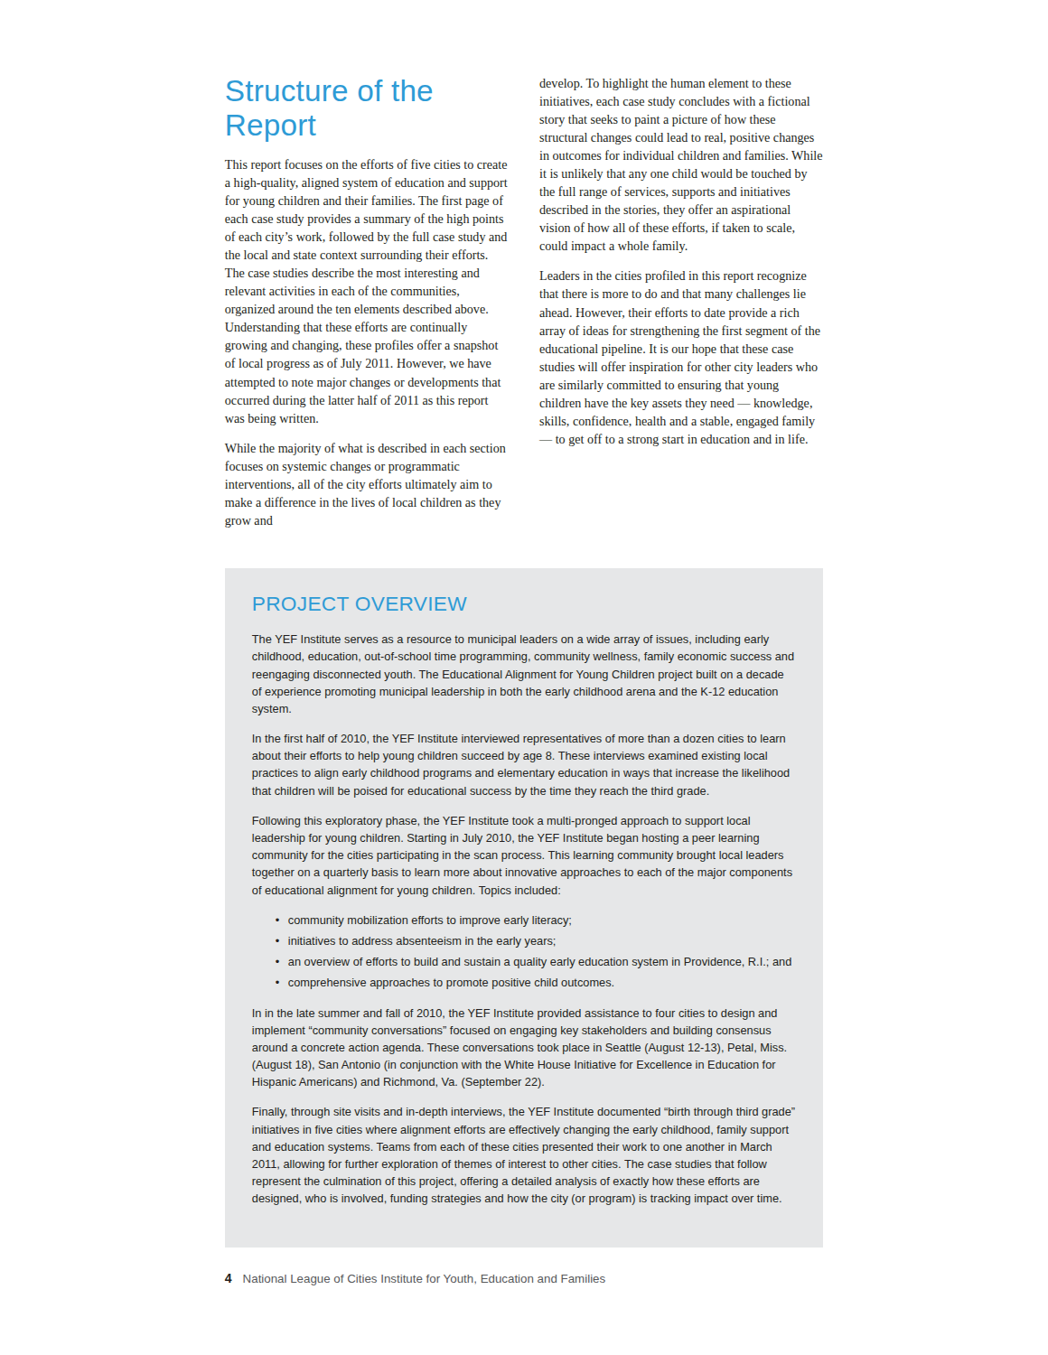Structure of the Report
This report focuses on the efforts of five cities to create a high-quality, aligned system of education and support for young children and their families. The first page of each case study provides a summary of the high points of each city’s work, followed by the full case study and the local and state context surrounding their efforts. The case studies describe the most interesting and relevant activities in each of the communities, organized around the ten elements described above. Understanding that these efforts are continually growing and changing, these profiles offer a snapshot of local progress as of July 2011. However, we have attempted to note major changes or developments that occurred during the latter half of 2011 as this report was being written.
While the majority of what is described in each section focuses on systemic changes or programmatic interventions, all of the city efforts ultimately aim to make a difference in the lives of local children as they grow and
develop. To highlight the human element to these initiatives, each case study concludes with a fictional story that seeks to paint a picture of how these structural changes could lead to real, positive changes in outcomes for individual children and families. While it is unlikely that any one child would be touched by the full range of services, supports and initiatives described in the stories, they offer an aspirational vision of how all of these efforts, if taken to scale, could impact a whole family.
Leaders in the cities profiled in this report recognize that there is more to do and that many challenges lie ahead. However, their efforts to date provide a rich array of ideas for strengthening the first segment of the educational pipeline. It is our hope that these case studies will offer inspiration for other city leaders who are similarly committed to ensuring that young children have the key assets they need — knowledge, skills, confidence, health and a stable, engaged family — to get off to a strong start in education and in life.
PROJECT OVERVIEW
The YEF Institute serves as a resource to municipal leaders on a wide array of issues, including early childhood, education, out-of-school time programming, community wellness, family economic success and reengaging disconnected youth. The Educational Alignment for Young Children project built on a decade of experience promoting municipal leadership in both the early childhood arena and the K-12 education system.
In the first half of 2010, the YEF Institute interviewed representatives of more than a dozen cities to learn about their efforts to help young children succeed by age 8. These interviews examined existing local practices to align early childhood programs and elementary education in ways that increase the likelihood that children will be poised for educational success by the time they reach the third grade.
Following this exploratory phase, the YEF Institute took a multi-pronged approach to support local leadership for young children. Starting in July 2010, the YEF Institute began hosting a peer learning community for the cities participating in the scan process. This learning community brought local leaders together on a quarterly basis to learn more about innovative approaches to each of the major components of educational alignment for young children. Topics included:
community mobilization efforts to improve early literacy;
initiatives to address absenteeism in the early years;
an overview of efforts to build and sustain a quality early education system in Providence, R.I.; and
comprehensive approaches to promote positive child outcomes.
In in the late summer and fall of 2010, the YEF Institute provided assistance to four cities to design and implement “community conversations” focused on engaging key stakeholders and building consensus around a concrete action agenda. These conversations took place in Seattle (August 12-13), Petal, Miss. (August 18), San Antonio (in conjunction with the White House Initiative for Excellence in Education for Hispanic Americans) and Richmond, Va. (September 22).
Finally, through site visits and in-depth interviews, the YEF Institute documented “birth through third grade” initiatives in five cities where alignment efforts are effectively changing the early childhood, family support and education systems. Teams from each of these cities presented their work to one another in March 2011, allowing for further exploration of themes of interest to other cities. The case studies that follow represent the culmination of this project, offering a detailed analysis of exactly how these efforts are designed, who is involved, funding strategies and how the city (or program) is tracking impact over time.
4 National League of Cities Institute for Youth, Education and Families